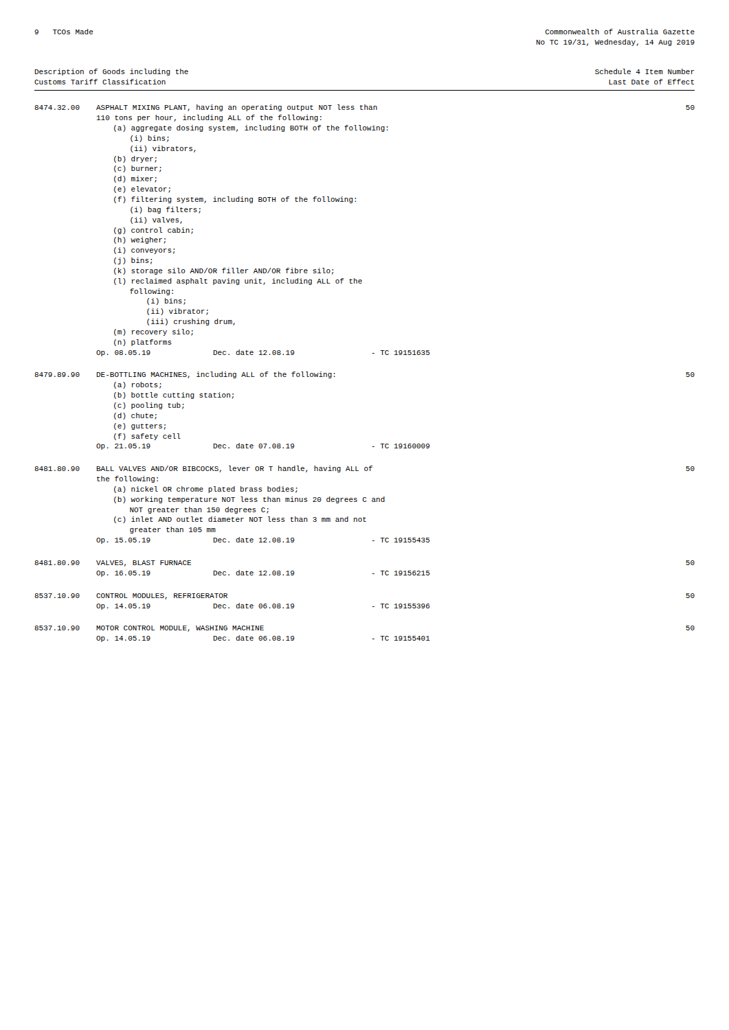9 TCOs Made
Commonwealth of Australia Gazette
No TC 19/31, Wednesday, 14 Aug 2019
Description of Goods including the
Customs Tariff Classification
Schedule 4 Item Number
Last Date of Effect
| 8474.32.00 | ASPHALT MIXING PLANT, having an operating output NOT less than 110 tons per hour, including ALL of the following: (a) aggregate dosing system, including BOTH of the following: (i) bins; (ii) vibrators, (b) dryer; (c) burner; (d) mixer; (e) elevator; (f) filtering system, including BOTH of the following: (i) bag filters; (ii) valves, (g) control cabin; (h) weigher; (i) conveyors; (j) bins; (k) storage silo AND/OR filler AND/OR fibre silo; (l) reclaimed asphalt paving unit, including ALL of the following: (i) bins; (ii) vibrator; (iii) crushing drum, (m) recovery silo; (n) platforms Op. 08.05.19 Dec. date 12.08.19 - TC 19151635 | 50 |
| 8479.89.90 | DE-BOTTLING MACHINES, including ALL of the following: (a) robots; (b) bottle cutting station; (c) pooling tub; (d) chute; (e) gutters; (f) safety cell Op. 21.05.19 Dec. date 07.08.19 - TC 19160009 | 50 |
| 8481.80.90 | BALL VALVES AND/OR BIBCOCKS, lever OR T handle, having ALL of the following: (a) nickel OR chrome plated brass bodies; (b) working temperature NOT less than minus 20 degrees C and NOT greater than 150 degrees C; (c) inlet AND outlet diameter NOT less than 3 mm and not greater than 105 mm Op. 15.05.19 Dec. date 12.08.19 - TC 19155435 | 50 |
| 8481.80.90 | VALVES, BLAST FURNACE Op. 16.05.19 Dec. date 12.08.19 - TC 19156215 | 50 |
| 8537.10.90 | CONTROL MODULES, REFRIGERATOR Op. 14.05.19 Dec. date 06.08.19 - TC 19155396 | 50 |
| 8537.10.90 | MOTOR CONTROL MODULE, WASHING MACHINE Op. 14.05.19 Dec. date 06.08.19 - TC 19155401 | 50 |